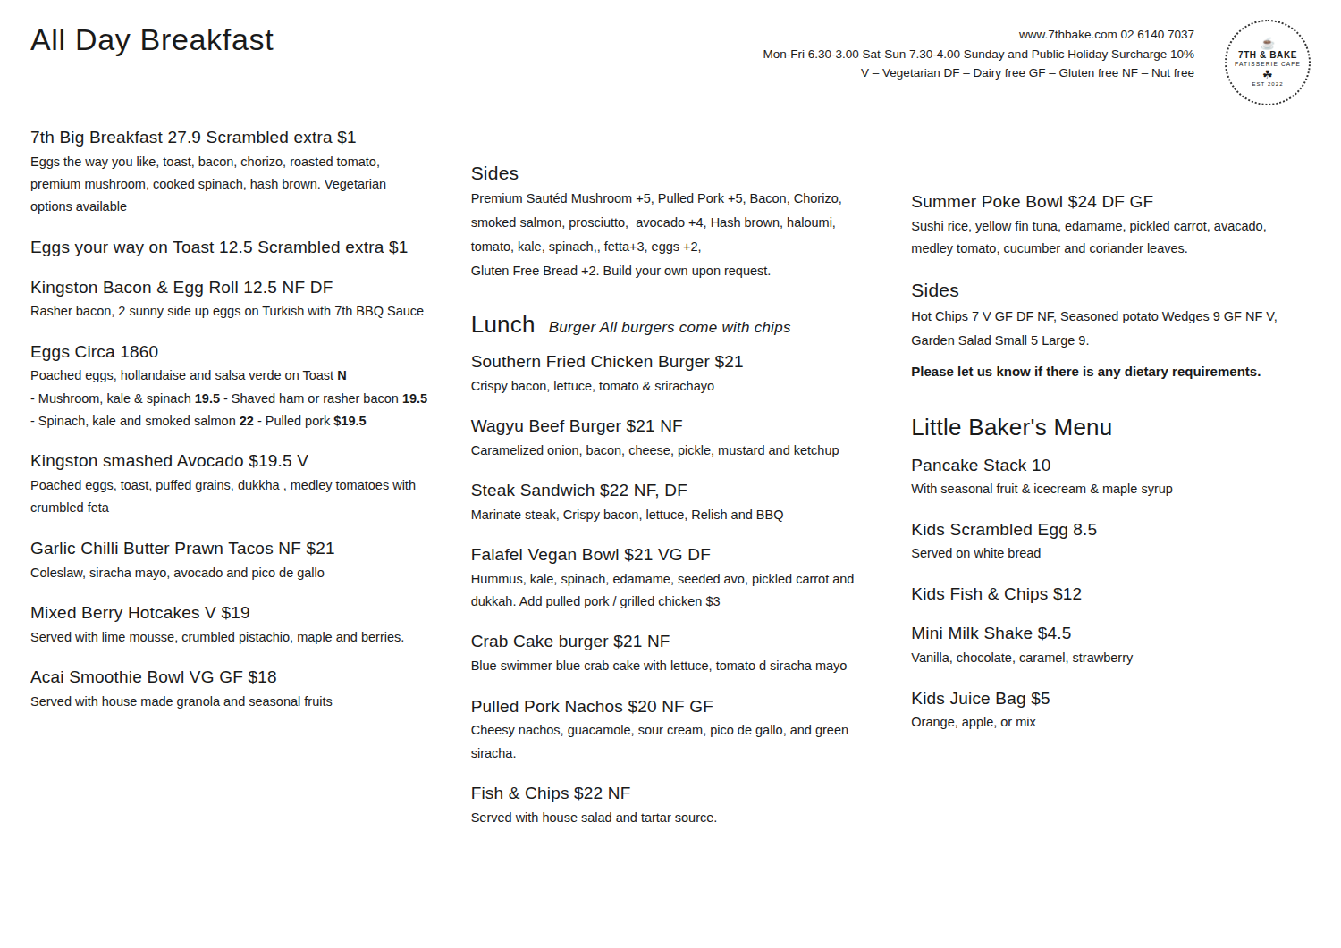All Day Breakfast
www.7thbake.com 02 6140 7037
Mon-Fri 6.30-3.00 Sat-Sun 7.30-4.00 Sunday and Public Holiday Surcharge 10%
V – Vegetarian DF – Dairy free GF – Gluten free NF – Nut free
☕ 7TH & BAKE PATISSERIE CAFE ☘ EST 2022
7th Big Breakfast 27.9 Scrambled extra $1
Eggs the way you like, toast, bacon, chorizo, roasted tomato, premium mushroom, cooked spinach, hash brown. Vegetarian options available
Eggs your way on Toast 12.5 Scrambled extra $1
Kingston Bacon & Egg Roll 12.5 NF DF
Rasher bacon, 2 sunny side up eggs on Turkish with 7th BBQ Sauce
Eggs Circa 1860
Poached eggs, hollandaise and salsa verde on Toast N
- Mushroom, kale & spinach 19.5 - Shaved ham or rasher bacon 19.5
- Spinach, kale and smoked salmon 22 - Pulled pork $19.5
Kingston smashed Avocado $19.5 V
Poached eggs, toast, puffed grains, dukkha , medley tomatoes with crumbled feta
Garlic Chilli Butter Prawn Tacos NF $21
Coleslaw, siracha mayo, avocado and pico de gallo
Mixed Berry Hotcakes V $19
Served with lime mousse, crumbled pistachio, maple and berries.
Acai Smoothie Bowl VG GF $18
Served with house made granola and seasonal fruits
Sides
Premium Sautéd Mushroom +5, Pulled Pork +5, Bacon, Chorizo, smoked salmon, prosciutto, avocado +4, Hash brown, haloumi, tomato, kale, spinach,, fetta+3, eggs +2,
Gluten Free Bread +2. Build your own upon request.
Lunch Burger All burgers come with chips
Southern Fried Chicken Burger $21
Crispy bacon, lettuce, tomato & srirachayo
Wagyu Beef Burger $21 NF
Caramelized onion, bacon, cheese, pickle, mustard and ketchup
Steak Sandwich $22 NF, DF
Marinate steak, Crispy bacon, lettuce, Relish and BBQ
Falafel Vegan Bowl $21 VG DF
Hummus, kale, spinach, edamame, seeded avo, pickled carrot and dukkah. Add pulled pork / grilled chicken $3
Crab Cake burger $21 NF
Blue swimmer blue crab cake with lettuce, tomato d siracha mayo
Pulled Pork Nachos $20 NF GF
Cheesy nachos, guacamole, sour cream, pico de gallo, and green siracha.
Fish & Chips $22 NF
Served with house salad and tartar source.
Summer Poke Bowl $24 DF GF
Sushi rice, yellow fin tuna, edamame, pickled carrot, avacado, medley tomato, cucumber and coriander leaves.
Sides
Hot Chips 7 V GF DF NF, Seasoned potato Wedges 9 GF NF V, Garden Salad Small 5 Large 9.
Please let us know if there is any dietary requirements.
Little Baker's Menu
Pancake Stack 10
With seasonal fruit & icecream & maple syrup
Kids Scrambled Egg 8.5
Served on white bread
Kids Fish & Chips $12
Mini Milk Shake $4.5
Vanilla, chocolate, caramel, strawberry
Kids Juice Bag $5
Orange, apple, or mix